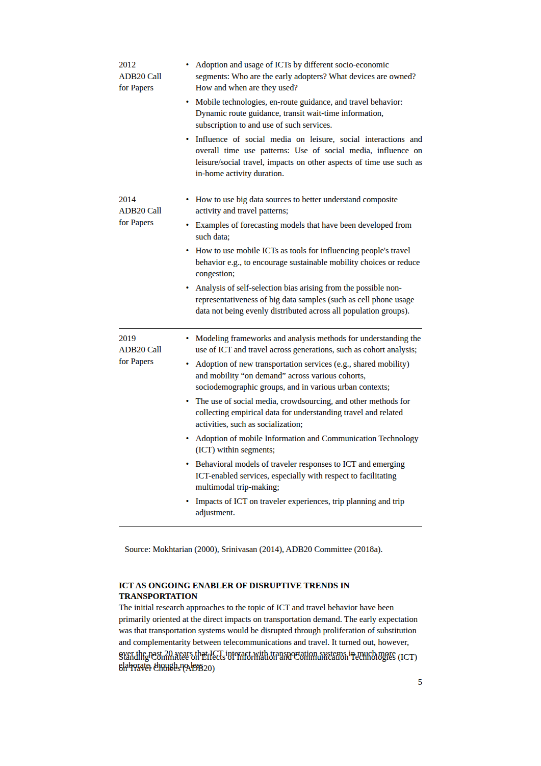| 2012 ADB20 Call for Papers | Adoption and usage of ICTs by different socio-economic segments: Who are the early adopters? What devices are owned? How and when are they used? Mobile technologies, en-route guidance, and travel behavior: Dynamic route guidance, transit wait-time information, subscription to and use of such services. Influence of social media on leisure, social interactions and overall time use patterns: Use of social media, influence on leisure/social travel, impacts on other aspects of time use such as in-home activity duration. |
| 2014 ADB20 Call for Papers | How to use big data sources to better understand composite activity and travel patterns; Examples of forecasting models that have been developed from such data; How to use mobile ICTs as tools for influencing people's travel behavior e.g., to encourage sustainable mobility choices or reduce congestion; Analysis of self-selection bias arising from the possible non-representativeness of big data samples (such as cell phone usage data not being evenly distributed across all population groups). |
| 2019 ADB20 Call for Papers | Modeling frameworks and analysis methods for understanding the use of ICT and travel across generations, such as cohort analysis; Adoption of new transportation services (e.g., shared mobility) and mobility “on demand” across various cohorts, sociodemographic groups, and in various urban contexts; The use of social media, crowdsourcing, and other methods for collecting empirical data for understanding travel and related activities, such as socialization; Adoption of mobile Information and Communication Technology (ICT) within segments; Behavioral models of traveler responses to ICT and emerging ICT-enabled services, especially with respect to facilitating multimodal trip-making; Impacts of ICT on traveler experiences, trip planning and trip adjustment. |
Source: Mokhtarian (2000), Srinivasan (2014), ADB20 Committee (2018a).
ICT as ongoing enabler of disruptive trends in transportation
The initial research approaches to the topic of ICT and travel behavior have been primarily oriented at the direct impacts on transportation demand. The early expectation was that transportation systems would be disrupted through proliferation of substitution and complementarity between telecommunications and travel. It turned out, however, over the past 20 years that ICT interact with transportation systems in much more elaborate, though no less
Standing Committee on Effects of Information and Communication Technologies (ICT) on Travel Choices (ADB20)
5